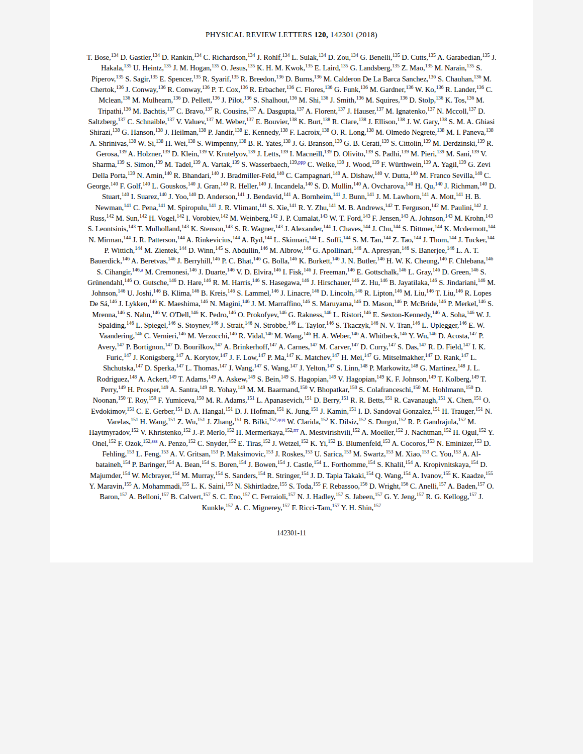PHYSICAL REVIEW LETTERS 120, 142301 (2018)
T. Bose,134 D. Gastler,134 D. Rankin,134 C. Richardson,134 J. Rohlf,134 L. Sulak,134 D. Zou,134 G. Benelli,135 D. Cutts,135 A. Garabedian,135 J. Hakala,135 U. Heintz,135 J. M. Hogan,135 O. Jesus,135 K. H. M. Kwok,135 E. Laird,135 G. Landsberg,135 Z. Mao,135 M. Narain,135 S. Piperov,135 S. Sagir,135 E. Spencer,135 R. Syarif,135 R. Breedon,136 D. Burns,136 M. Calderon De La Barca Sanchez,136 S. Chauhan,136 M. Chertok,136 J. Conway,136 R. Conway,136 P. T. Cox,136 R. Erbacher,136 C. Flores,136 G. Funk,136 M. Gardner,136 W. Ko,136 R. Lander,136 C. Mclean,136 M. Mulhearn,136 D. Pellett,136 J. Pilot,136 S. Shalhout,136 M. Shi,136 J. Smith,136 M. Squires,136 D. Stolp,136 K. Tos,136 M. Tripathi,136 M. Bachtis,137 C. Bravo,137 R. Cousins,137 A. Dasgupta,137 A. Florent,137 J. Hauser,137 M. Ignatenko,137 N. Mccoll,137 D. Saltzberg,137 C. Schnaible,137 V. Valuev,137 M. Weber,137 E. Bouvier,138 K. Burt,138 R. Clare,138 J. Ellison,138 J. W. Gary,138 S. M. A. Ghiasi Shirazi,138 G. Hanson,138 J. Heilman,138 P. Jandir,138 E. Kennedy,138 F. Lacroix,138 O. R. Long,138 M. Olmedo Negrete,138 M. I. Paneva,138 A. Shrinivas,138 W. Si,138 H. Wei,138 S. Wimpenny,138 B. R. Yates,138 J. G. Branson,139 G. B. Cerati,139 S. Cittolin,139 M. Derdzinski,139 R. Gerosa,139 A. Holzner,139 D. Klein,139 V. Krutelyov,139 J. Letts,139 I. Macneill,139 D. Olivito,139 S. Padhi,139 M. Pieri,139 M. Sani,139 V. Sharma,139 S. Simon,139 M. Tadel,139 A. Vartak,139 S. Wasserbaech,139,ppp C. Welke,139 J. Wood,139 F. Würthwein,139 A. Yagil,139 G. Zevi Della Porta,139 N. Amin,140 R. Bhandari,140 J. Bradmiller-Feld,140 C. Campagnari,140 A. Dishaw,140 V. Dutta,140 M. Franco Sevilla,140 C. George,140 F. Golf,140 L. Gouskos,140 J. Gran,140 R. Heller,140 J. Incandela,140 S. D. Mullin,140 A. Ovcharova,140 H. Qu,140 J. Richman,140 D. Stuart,140 I. Suarez,140 J. Yoo,140 D. Anderson,141 J. Bendavid,141 A. Bornheim,141 J. Bunn,141 J. M. Lawhorn,141 A. Mott,141 H. B. Newman,141 C. Pena,141 M. Spiropulu,141 J. R. Vlimant,141 S. Xie,141 R. Y. Zhu,141 M. B. Andrews,142 T. Ferguson,142 M. Paulini,142 J. Russ,142 M. Sun,142 H. Vogel,142 I. Vorobiev,142 M. Weinberg,142 J. P. Cumalat,143 W. T. Ford,143 F. Jensen,143 A. Johnson,143 M. Krohn,143 S. Leontsinis,143 T. Mulholland,143 K. Stenson,143 S. R. Wagner,143 J. Alexander,144 J. Chaves,144 J. Chu,144 S. Dittmer,144 K. Mcdermott,144 N. Mirman,144 J. R. Patterson,144 A. Rinkevicius,144 A. Ryd,144 L. Skinnari,144 L. Soffi,144 S. M. Tan,144 Z. Tao,144 J. Thom,144 J. Tucker,144 P. Wittich,144 M. Zientek,144 D. Winn,145 S. Abdullin,146 M. Albrow,146 G. Apollinari,146 A. Apresyan,146 S. Banerjee,146 L. A. T. Bauerdick,146 A. Beretvas,146 J. Berryhill,146 P. C. Bhat,146 G. Bolla,146 K. Burkett,146 J. N. Butler,146 H. W. K. Cheung,146 F. Chlebana,146 S. Cihangir,146,a M. Cremonesi,146 J. Duarte,146 V. D. Elvira,146 I. Fisk,146 J. Freeman,146 E. Gottschalk,146 L. Gray,146 D. Green,146 S. Grünendahl,146 O. Gutsche,146 D. Hare,146 R. M. Harris,146 S. Hasegawa,146 J. Hirschauer,146 Z. Hu,146 B. Jayatilaka,146 S. Jindariani,146 M. Johnson,146 U. Joshi,146 B. Klima,146 B. Kreis,146 S. Lammel,146 J. Linacre,146 D. Lincoln,146 R. Lipton,146 M. Liu,146 T. Liu,146 R. Lopes De Sá,146 J. Lykken,146 K. Maeshima,146 N. Magini,146 J. M. Marraffino,146 S. Maruyama,146 D. Mason,146 P. McBride,146 P. Merkel,146 S. Mrenna,146 S. Nahn,146 V. O'Dell,146 K. Pedro,146 O. Prokofyev,146 G. Rakness,146 L. Ristori,146 E. Sexton-Kennedy,146 A. Soha,146 W. J. Spalding,146 L. Spiegel,146 S. Stoynev,146 J. Strait,146 N. Strobbe,146 L. Taylor,146 S. Tkaczyk,146 N. V. Tran,146 L. Uplegger,146 E. W. Vaandering,146 C. Vernieri,146 M. Verzocchi,146 R. Vidal,146 M. Wang,146 H. A. Weber,146 A. Whitbeck,146 Y. Wu,146 D. Acosta,147 P. Avery,147 P. Bortignon,147 D. Bourilkov,147 A. Brinkerhoff,147 A. Carnes,147 M. Carver,147 D. Curry,147 S. Das,147 R. D. Field,147 I. K. Furic,147 J. Konigsberg,147 A. Korytov,147 J. F. Low,147 P. Ma,147 K. Matchev,147 H. Mei,147 G. Mitselmakher,147 D. Rank,147 L. Shchutska,147 D. Sperka,147 L. Thomas,147 J. Wang,147 S. Wang,147 J. Yelton,147 S. Linn,148 P. Markowitz,148 G. Martinez,148 J. L. Rodriguez,148 A. Ackert,149 T. Adams,149 A. Askew,149 S. Bein,149 S. Hagopian,149 V. Hagopian,149 K. F. Johnson,149 T. Kolberg,149 T. Perry,149 H. Prosper,149 A. Santra,149 R. Yohay,149 M. M. Baarmand,150 V. Bhopatkar,150 S. Colafranceschi,150 M. Hohlmann,150 D. Noonan,150 T. Roy,150 F. Yumiceva,150 M. R. Adams,151 L. Apanasevich,151 D. Berry,151 R. R. Betts,151 R. Cavanaugh,151 X. Chen,151 O. Evdokimov,151 C. E. Gerber,151 D. A. Hangal,151 D. J. Hofman,151 K. Jung,151 J. Kamin,151 I. D. Sandoval Gonzalez,151 H. Trauger,151 N. Varelas,151 H. Wang,151 Z. Wu,151 J. Zhang,151 B. Bilki,152,qqq W. Clarida,152 K. Dilsiz,152 S. Durgut,152 R. P. Gandrajula,152 M. Haytmyradov,152 V. Khristenko,152 J.-P. Merlo,152 H. Mermerkaya,152,rrr A. Mestvirishvili,152 A. Moeller,152 J. Nachtman,152 H. Ogul,152 Y. Onel,152 F. Ozok,152,sss A. Penzo,152 C. Snyder,152 E. Tiras,152 J. Wetzel,152 K. Yi,152 B. Blumenfeld,153 A. Cocoros,153 N. Eminizer,153 D. Fehling,153 L. Feng,153 A. V. Gritsan,153 P. Maksimovic,153 J. Roskes,153 U. Sarica,153 M. Swartz,153 M. Xiao,153 C. You,153 A. Al-bataineh,154 P. Baringer,154 A. Bean,154 S. Boren,154 J. Bowen,154 J. Castle,154 L. Forthomme,154 S. Khalil,154 A. Kropivnitskaya,154 D. Majumder,154 W. Mcbrayer,154 M. Murray,154 S. Sanders,154 R. Stringer,154 J. D. Tapia Takaki,154 Q. Wang,154 A. Ivanov,155 K. Kaadze,155 Y. Maravin,155 A. Mohammadi,155 L. K. Saini,155 N. Skhirtladze,155 S. Toda,155 F. Rebassoo,156 D. Wright,156 C. Anelli,157 A. Baden,157 O. Baron,157 A. Belloni,157 B. Calvert,157 S. C. Eno,157 C. Ferraioli,157 N. J. Hadley,157 S. Jabeen,157 G. Y. Jeng,157 R. G. Kellogg,157 J. Kunkle,157 A. C. Mignerey,157 F. Ricci-Tam,157 Y. H. Shin,157
142301-11